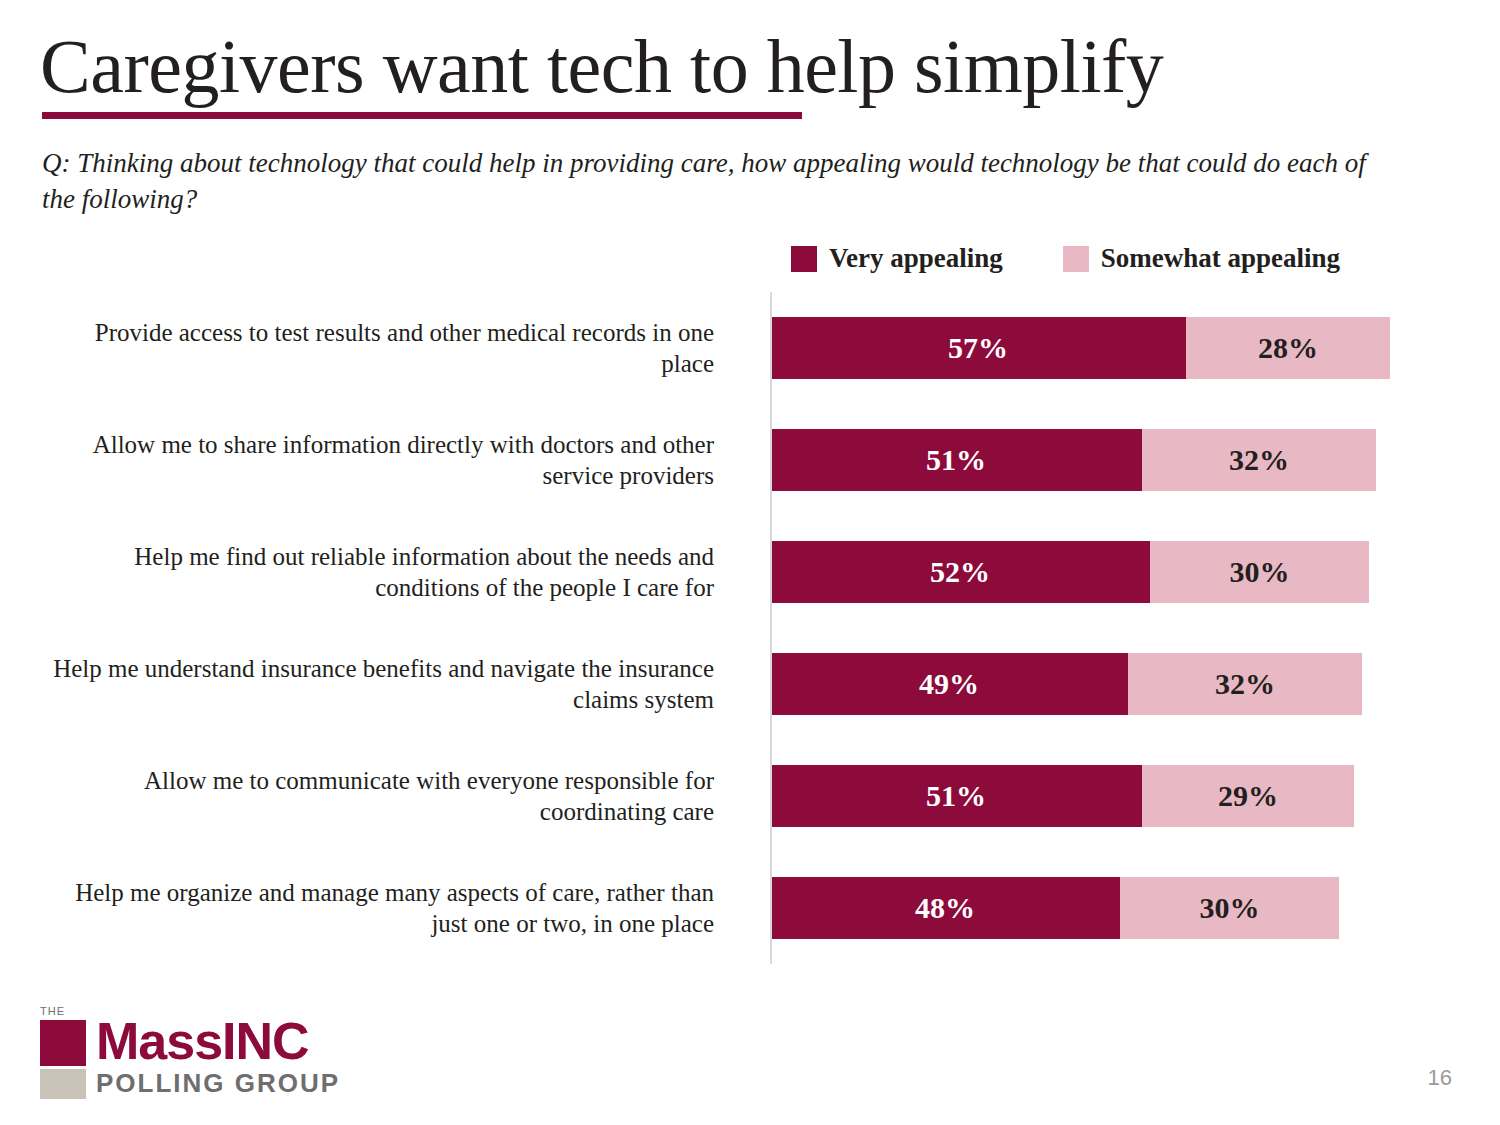Caregivers want tech to help simplify
Q: Thinking about technology that could help in providing care, how appealing would technology be that could do each of the following?
Very appealing Somewhat appealing
Provide access to test results and other medical records in one place
57%
28%
Allow me to share information directly with doctors and other service providers
51%
32%
Help me find out reliable information about the needs and conditions of the people I care for
52%
30%
Help me understand insurance benefits and navigate the insurance claims system
49%
32%
Allow me to communicate with everyone responsible for coordinating care
51%
29%
Help me organize and manage many aspects of care, rather than just one or two, in one place
48%
30%
THE
Mass INC
POLLING GROUP
16